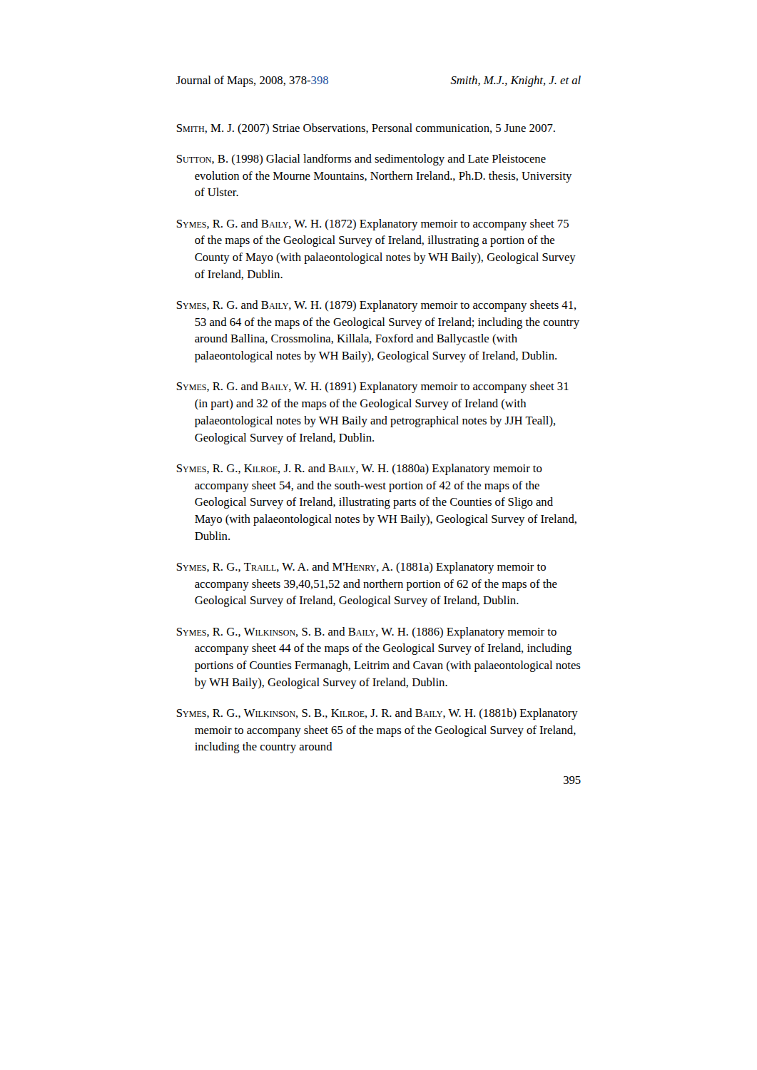Journal of Maps, 2008, 378-398 Smith, M.J., Knight, J. et al
Smith, M. J. (2007) Striae Observations, Personal communication, 5 June 2007.
Sutton, B. (1998) Glacial landforms and sedimentology and Late Pleistocene evolution of the Mourne Mountains, Northern Ireland., Ph.D. thesis, University of Ulster.
Symes, R. G. and Baily, W. H. (1872) Explanatory memoir to accompany sheet 75 of the maps of the Geological Survey of Ireland, illustrating a portion of the County of Mayo (with palaeontological notes by WH Baily), Geological Survey of Ireland, Dublin.
Symes, R. G. and Baily, W. H. (1879) Explanatory memoir to accompany sheets 41, 53 and 64 of the maps of the Geological Survey of Ireland; including the country around Ballina, Crossmolina, Killala, Foxford and Ballycastle (with palaeontological notes by WH Baily), Geological Survey of Ireland, Dublin.
Symes, R. G. and Baily, W. H. (1891) Explanatory memoir to accompany sheet 31 (in part) and 32 of the maps of the Geological Survey of Ireland (with palaeontological notes by WH Baily and petrographical notes by JJH Teall), Geological Survey of Ireland, Dublin.
Symes, R. G., Kilroe, J. R. and Baily, W. H. (1880a) Explanatory memoir to accompany sheet 54, and the south-west portion of 42 of the maps of the Geological Survey of Ireland, illustrating parts of the Counties of Sligo and Mayo (with palaeontological notes by WH Baily), Geological Survey of Ireland, Dublin.
Symes, R. G., Traill, W. A. and M'Henry, A. (1881a) Explanatory memoir to accompany sheets 39,40,51,52 and northern portion of 62 of the maps of the Geological Survey of Ireland, Geological Survey of Ireland, Dublin.
Symes, R. G., Wilkinson, S. B. and Baily, W. H. (1886) Explanatory memoir to accompany sheet 44 of the maps of the Geological Survey of Ireland, including portions of Counties Fermanagh, Leitrim and Cavan (with palaeontological notes by WH Baily), Geological Survey of Ireland, Dublin.
Symes, R. G., Wilkinson, S. B., Kilroe, J. R. and Baily, W. H. (1881b) Explanatory memoir to accompany sheet 65 of the maps of the Geological Survey of Ireland, including the country around
395